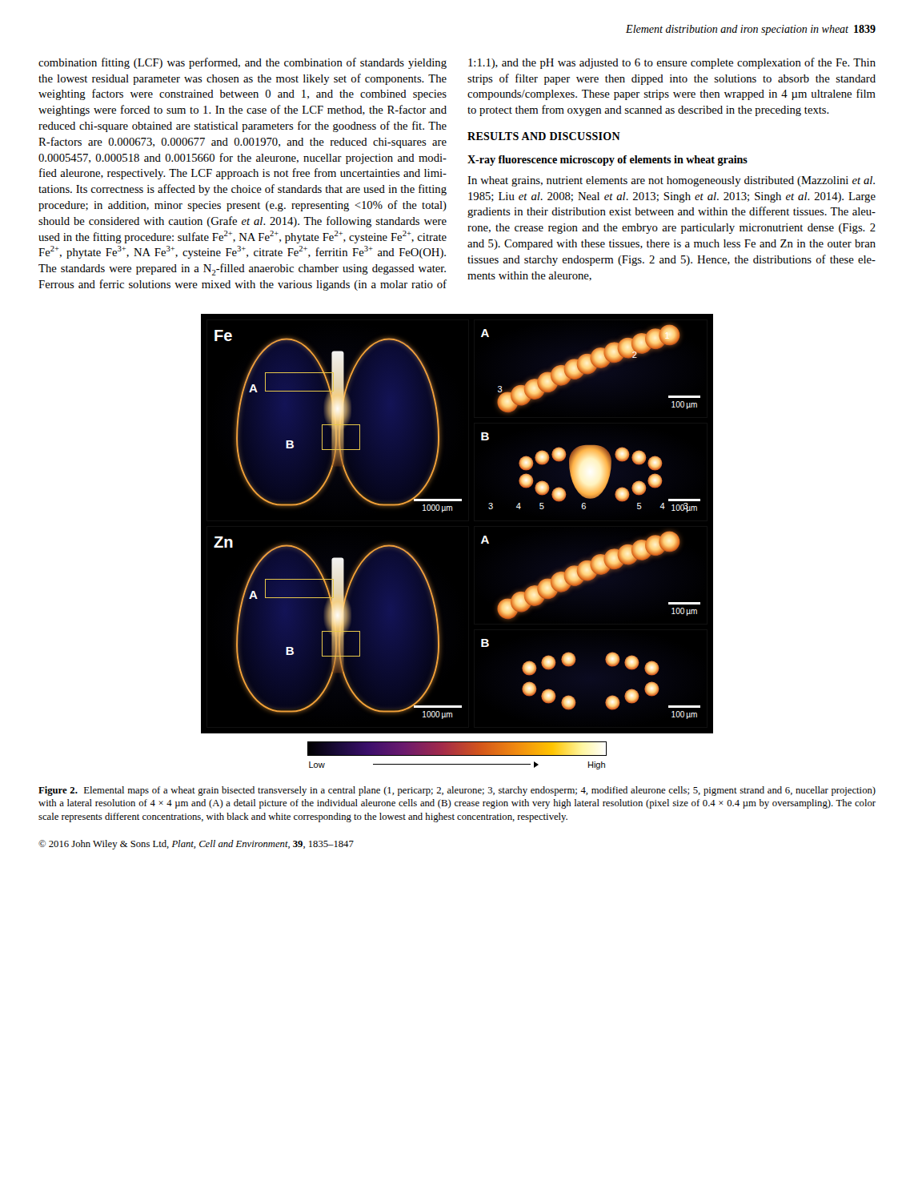Element distribution and iron speciation in wheat 1839
combination fitting (LCF) was performed, and the combination of standards yielding the lowest residual parameter was chosen as the most likely set of components. The weighting factors were constrained between 0 and 1, and the combined species weightings were forced to sum to 1. In the case of the LCF method, the R-factor and reduced chi-square obtained are statistical parameters for the goodness of the fit. The R-factors are 0.000673, 0.000677 and 0.001970, and the reduced chi-squares are 0.0005457, 0.000518 and 0.0015660 for the aleurone, nucellar projection and modified aleurone, respectively. The LCF approach is not free from uncertainties and limitations. Its correctness is affected by the choice of standards that are used in the fitting procedure; in addition, minor species present (e.g. representing <10% of the total) should be considered with caution (Grafe et al. 2014). The following standards were used in the fitting procedure: sulfate Fe2+, NA Fe2+, phytate Fe2+, cysteine Fe2+, citrate Fe2+, phytate Fe3+, NA Fe3+, cysteine Fe3+, citrate Fe2+, ferritin Fe3+ and FeO(OH). The standards were prepared in a N2-filled anaerobic chamber using degassed water. Ferrous and ferric solutions were mixed with the various ligands (in a molar ratio of 1:1.1), and the pH was adjusted to 6 to ensure complete complexation of the Fe. Thin strips of filter paper were then dipped into the solutions to absorb the standard compounds/complexes. These paper strips were then wrapped in 4 µm ultralene film to protect them from oxygen and scanned as described in the preceding texts.
RESULTS AND DISCUSSION
X-ray fluorescence microscopy of elements in wheat grains
In wheat grains, nutrient elements are not homogeneously distributed (Mazzolini et al. 1985; Liu et al. 2008; Neal et al. 2013; Singh et al. 2013; Singh et al. 2014). Large gradients in their distribution exist between and within the different tissues. The aleurone, the crease region and the embryo are particularly micronutrient dense (Figs. 2 and 5). Compared with these tissues, there is a much less Fe and Zn in the outer bran tissues and starchy endosperm (Figs. 2 and 5). Hence, the distributions of these elements within the aleurone,
Fe A B
1000 µm
A
1 2 3
100 µm
B
3 4 5 6 5 4 3
100 µm
Zn A B
1000 µm
A
100 µm
B
100 µm
Low High
Figure 2. Elemental maps of a wheat grain bisected transversely in a central plane (1, pericarp; 2, aleurone; 3, starchy endosperm; 4, modified aleurone cells; 5, pigment strand and 6, nucellar projection) with a lateral resolution of 4 × 4 µm and (A) a detail picture of the individual aleurone cells and (B) crease region with very high lateral resolution (pixel size of 0.4 × 0.4 µm by oversampling). The color scale represents different concentrations, with black and white corresponding to the lowest and highest concentration, respectively.
© 2016 John Wiley & Sons Ltd, Plant, Cell and Environment, 39, 1835–1847